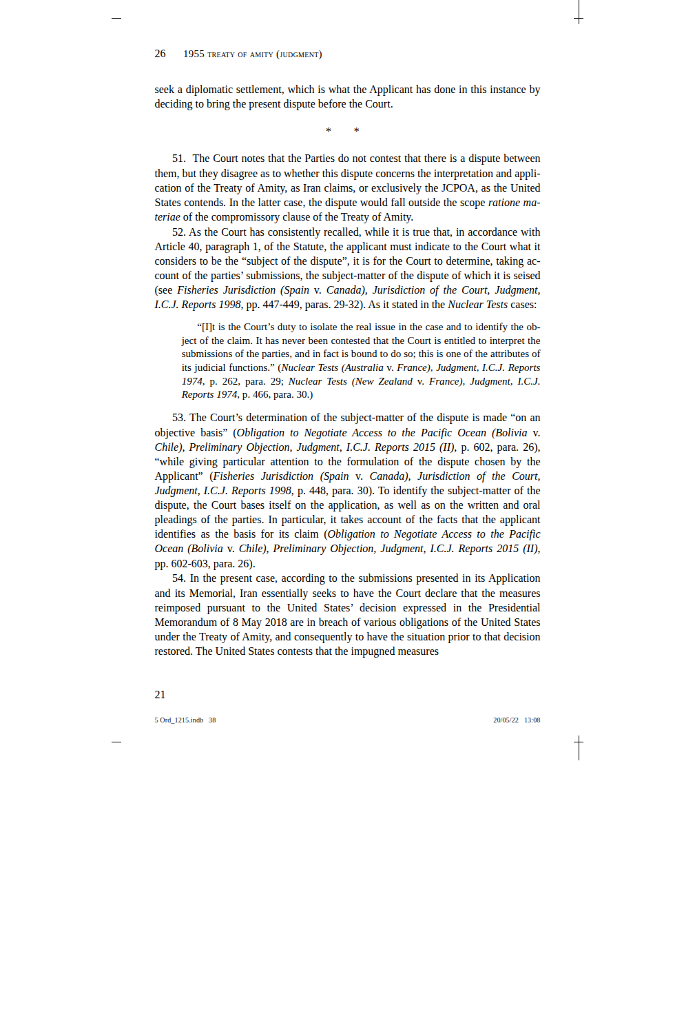26 1955 treaty of amity (judgment)
seek a diplomatic settlement, which is what the Applicant has done in this instance by deciding to bring the present dispute before the Court.
* *
51. The Court notes that the Parties do not contest that there is a dispute between them, but they disagree as to whether this dispute concerns the interpretation and application of the Treaty of Amity, as Iran claims, or exclusively the JCPOA, as the United States contends. In the latter case, the dispute would fall outside the scope ratione materiae of the compromissory clause of the Treaty of Amity.
52. As the Court has consistently recalled, while it is true that, in accordance with Article 40, paragraph 1, of the Statute, the applicant must indicate to the Court what it considers to be the “subject of the dispute”, it is for the Court to determine, taking account of the parties’ submissions, the subject-matter of the dispute of which it is seised (see Fisheries Jurisdiction (Spain v. Canada), Jurisdiction of the Court, Judgment, I.C.J. Reports 1998, pp. 447-449, paras. 29-32). As it stated in the Nuclear Tests cases:
“[I]t is the Court’s duty to isolate the real issue in the case and to identify the object of the claim. It has never been contested that the Court is entitled to interpret the submissions of the parties, and in fact is bound to do so; this is one of the attributes of its judicial functions.” (Nuclear Tests (Australia v. France), Judgment, I.C.J. Reports 1974, p. 262, para. 29; Nuclear Tests (New Zealand v. France), Judgment, I.C.J. Reports 1974, p. 466, para. 30.)
53. The Court’s determination of the subject-matter of the dispute is made “on an objective basis” (Obligation to Negotiate Access to the Pacific Ocean (Bolivia v. Chile), Preliminary Objection, Judgment, I.C.J. Reports 2015 (II), p. 602, para. 26), “while giving particular attention to the formulation of the dispute chosen by the Applicant” (Fisheries Jurisdiction (Spain v. Canada), Jurisdiction of the Court, Judgment, I.C.J. Reports 1998, p. 448, para. 30). To identify the subject-matter of the dispute, the Court bases itself on the application, as well as on the written and oral pleadings of the parties. In particular, it takes account of the facts that the applicant identifies as the basis for its claim (Obligation to Negotiate Access to the Pacific Ocean (Bolivia v. Chile), Preliminary Objection, Judgment, I.C.J. Reports 2015 (II), pp. 602-603, para. 26).
54. In the present case, according to the submissions presented in its Application and its Memorial, Iran essentially seeks to have the Court declare that the measures reimposed pursuant to the United States’ decision expressed in the Presidential Memorandum of 8 May 2018 are in breach of various obligations of the United States under the Treaty of Amity, and consequently to have the situation prior to that decision restored. The United States contests that the impugned measures
21
5 Ord_1215.indb 38 20/05/22 13:08